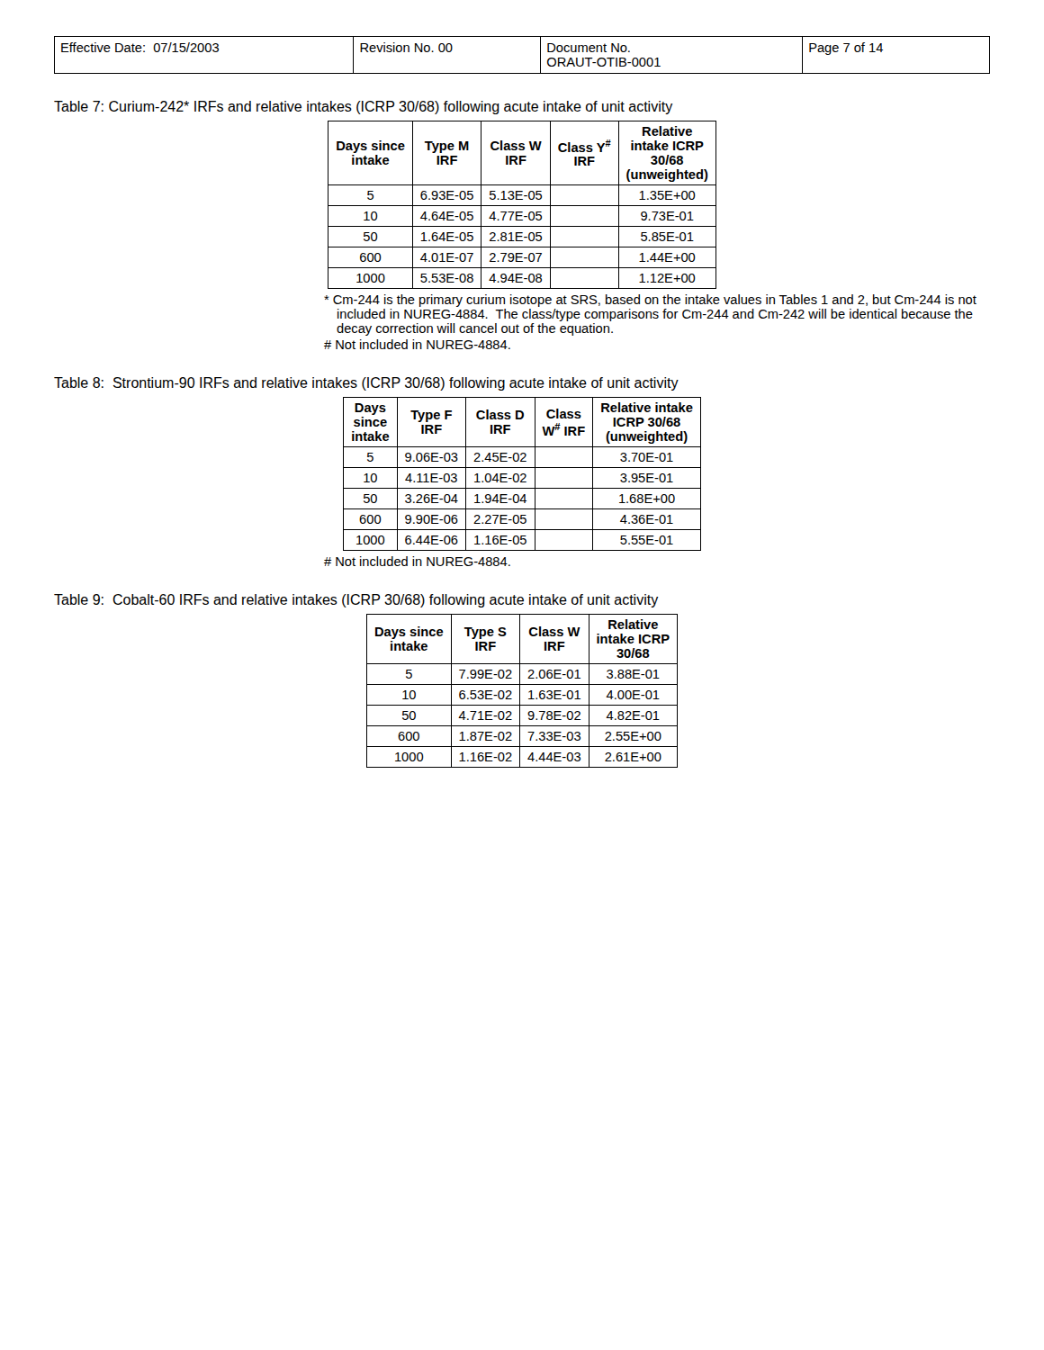| Effective Date: 07/15/2003 | Revision No. 00 | Document No. ORAUT-OTIB-0001 | Page 7 of 14 |
Table 7: Curium-242* IRFs and relative intakes (ICRP 30/68) following acute intake of unit activity
| Days since intake | Type M IRF | Class W IRF | Class Y # IRF | Relative intake ICRP 30/68 (unweighted) |
| --- | --- | --- | --- | --- |
| 5 | 6.93E-05 | 5.13E-05 | | 1.35E+00 |
| 10 | 4.64E-05 | 4.77E-05 | | 9.73E-01 |
| 50 | 1.64E-05 | 2.81E-05 | | 5.85E-01 |
| 600 | 4.01E-07 | 2.79E-07 | | 1.44E+00 |
| 1000 | 5.53E-08 | 4.94E-08 | | 1.12E+00 |
* Cm-244 is the primary curium isotope at SRS, based on the intake values in Tables 1 and 2, but Cm-244 is not included in NUREG-4884. The class/type comparisons for Cm-244 and Cm-242 will be identical because the decay correction will cancel out of the equation.
# Not included in NUREG-4884.
Table 8: Strontium-90 IRFs and relative intakes (ICRP 30/68) following acute intake of unit activity
| Days since intake | Type F IRF | Class D IRF | Class W # IRF | Relative intake ICRP 30/68 (unweighted) |
| --- | --- | --- | --- | --- |
| 5 | 9.06E-03 | 2.45E-02 | | 3.70E-01 |
| 10 | 4.11E-03 | 1.04E-02 | | 3.95E-01 |
| 50 | 3.26E-04 | 1.94E-04 | | 1.68E+00 |
| 600 | 9.90E-06 | 2.27E-05 | | 4.36E-01 |
| 1000 | 6.44E-06 | 1.16E-05 | | 5.55E-01 |
# Not included in NUREG-4884.
Table 9: Cobalt-60 IRFs and relative intakes (ICRP 30/68) following acute intake of unit activity
| Days since intake | Type S IRF | Class W IRF | Relative intake ICRP 30/68 |
| --- | --- | --- | --- |
| 5 | 7.99E-02 | 2.06E-01 | 3.88E-01 |
| 10 | 6.53E-02 | 1.63E-01 | 4.00E-01 |
| 50 | 4.71E-02 | 9.78E-02 | 4.82E-01 |
| 600 | 1.87E-02 | 7.33E-03 | 2.55E+00 |
| 1000 | 1.16E-02 | 4.44E-03 | 2.61E+00 |